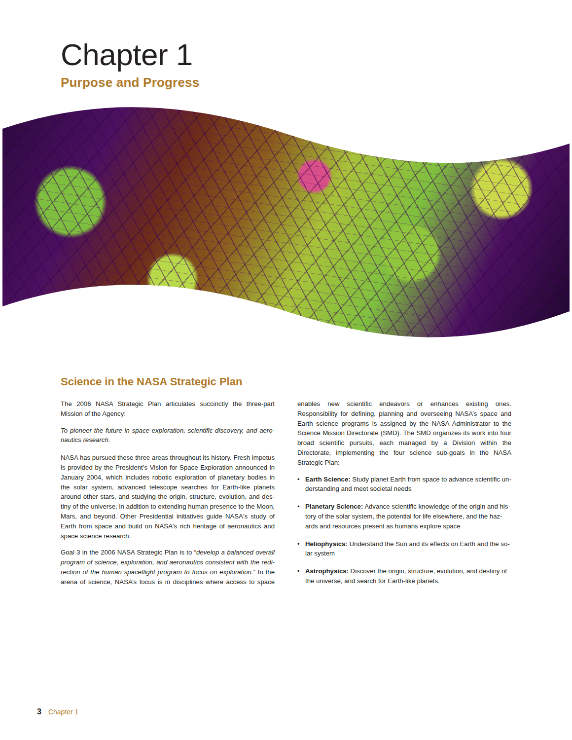Chapter 1
Purpose and Progress
Science in the NASA Strategic Plan
The 2006 NASA Strategic Plan articulates succinctly the three-part Mission of the Agency:
To pioneer the future in space exploration, scientific discovery, and aeronautics research.
NASA has pursued these three areas throughout its history. Fresh impetus is provided by the President’s Vision for Space Exploration announced in January 2004, which includes robotic exploration of planetary bodies in the solar system, advanced telescope searches for Earth-like planets around other stars, and studying the origin, structure, evolution, and destiny of the universe, in addition to extending human presence to the Moon, Mars, and beyond. Other Presidential initiatives guide NASA's study of Earth from space and build on NASA's rich heritage of aeronautics and space science research.
Goal 3 in the 2006 NASA Strategic Plan is to “develop a balanced overall program of science, exploration, and aeronautics consistent with the redirection of the human spaceflight program to focus on exploration.” In the arena of science, NASA’s focus is in disciplines where access to space enables new scientific endeavors or enhances existing ones. Responsibility for defining, planning and overseeing NASA’s space and Earth science programs is assigned by the NASA Administrator to the Science Mission Directorate (SMD). The SMD organizes its work into four broad scientific pursuits, each managed by a Division within the Directorate, implementing the four science sub-goals in the NASA Strategic Plan:
Earth Science: Study planet Earth from space to advance scientific understanding and meet societal needs
Planetary Science: Advance scientific knowledge of the origin and history of the solar system, the potential for life elsewhere, and the hazards and resources present as humans explore space
Heliophysics: Understand the Sun and its effects on Earth and the solar system
Astrophysics: Discover the origin, structure, evolution, and destiny of the universe, and search for Earth-like planets.
3 Chapter 1